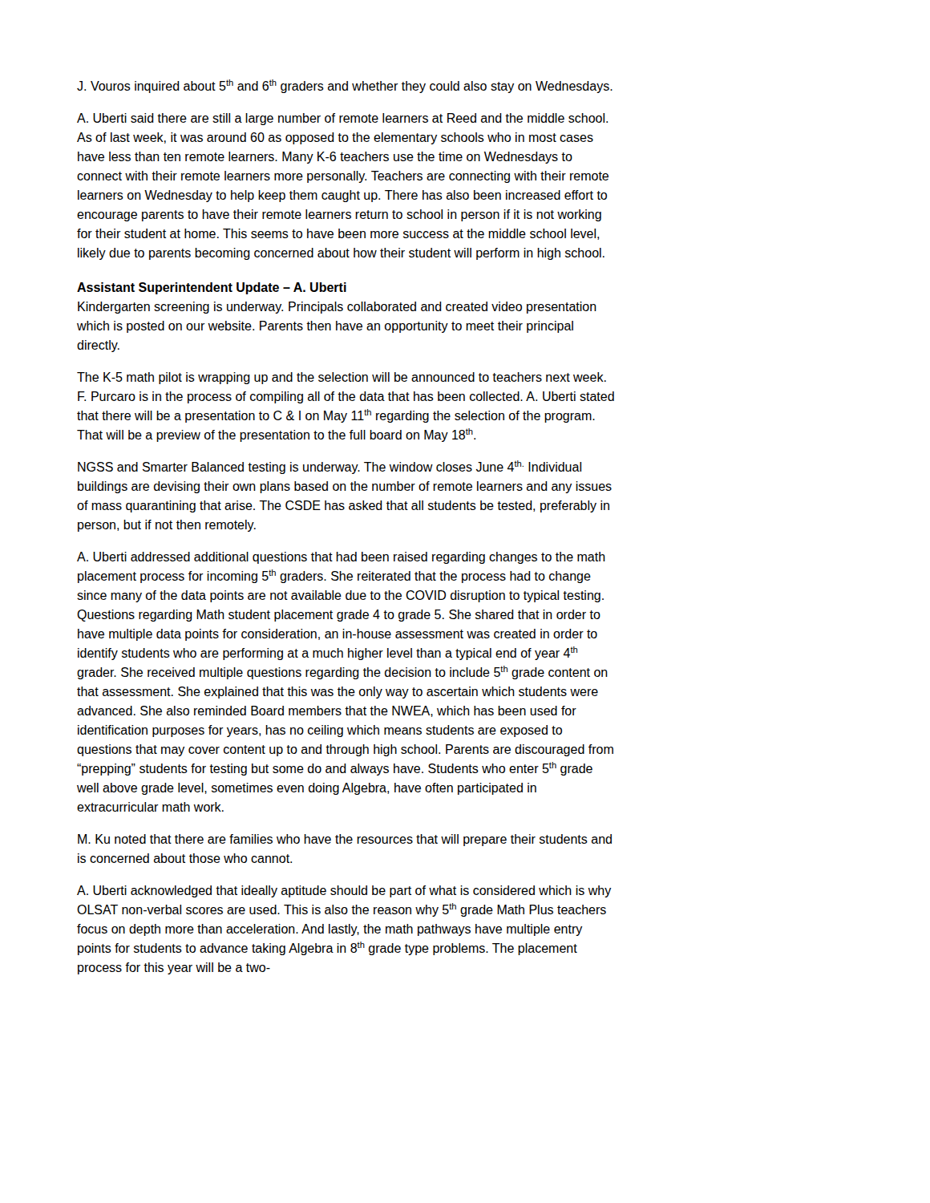J. Vouros inquired about 5th and 6th graders and whether they could also stay on Wednesdays.
A. Uberti said there are still a large number of remote learners at Reed and the middle school. As of last week, it was around 60 as opposed to the elementary schools who in most cases have less than ten remote learners. Many K-6 teachers use the time on Wednesdays to connect with their remote learners more personally. Teachers are connecting with their remote learners on Wednesday to help keep them caught up. There has also been increased effort to encourage parents to have their remote learners return to school in person if it is not working for their student at home. This seems to have been more success at the middle school level, likely due to parents becoming concerned about how their student will perform in high school.
Assistant Superintendent Update – A. Uberti
Kindergarten screening is underway. Principals collaborated and created video presentation which is posted on our website. Parents then have an opportunity to meet their principal directly.
The K-5 math pilot is wrapping up and the selection will be announced to teachers next week. F. Purcaro is in the process of compiling all of the data that has been collected. A. Uberti stated that there will be a presentation to C & I on May 11th regarding the selection of the program. That will be a preview of the presentation to the full board on May 18th.
NGSS and Smarter Balanced testing is underway. The window closes June 4th. Individual buildings are devising their own plans based on the number of remote learners and any issues of mass quarantining that arise. The CSDE has asked that all students be tested, preferably in person, but if not then remotely.
A. Uberti addressed additional questions that had been raised regarding changes to the math placement process for incoming 5th graders. She reiterated that the process had to change since many of the data points are not available due to the COVID disruption to typical testing. Questions regarding Math student placement grade 4 to grade 5. She shared that in order to have multiple data points for consideration, an in-house assessment was created in order to identify students who are performing at a much higher level than a typical end of year 4th grader. She received multiple questions regarding the decision to include 5th grade content on that assessment. She explained that this was the only way to ascertain which students were advanced. She also reminded Board members that the NWEA, which has been used for identification purposes for years, has no ceiling which means students are exposed to questions that may cover content up to and through high school. Parents are discouraged from “prepping” students for testing but some do and always have. Students who enter 5th grade well above grade level, sometimes even doing Algebra, have often participated in extracurricular math work.
M. Ku noted that there are families who have the resources that will prepare their students and is concerned about those who cannot.
A. Uberti acknowledged that ideally aptitude should be part of what is considered which is why OLSAT non-verbal scores are used. This is also the reason why 5th grade Math Plus teachers focus on depth more than acceleration. And lastly, the math pathways have multiple entry points for students to advance taking Algebra in 8th grade type problems. The placement process for this year will be a two-